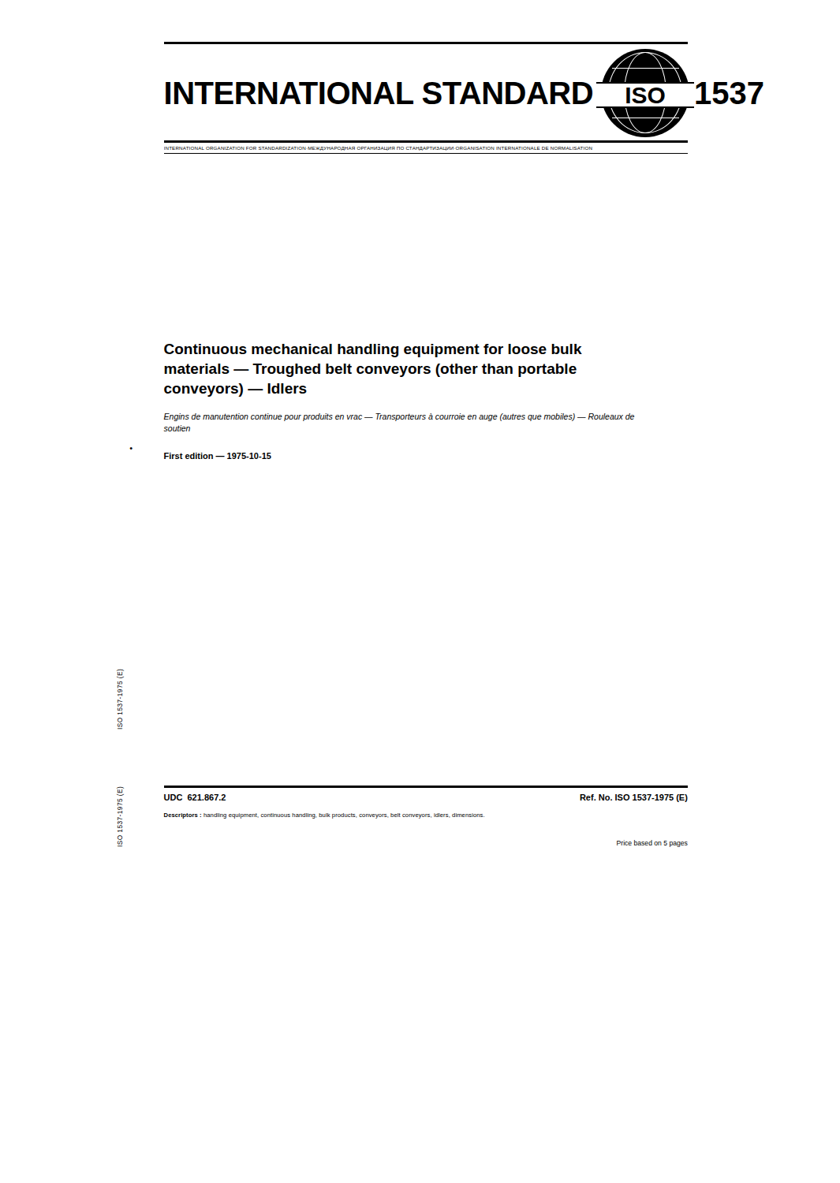INTERNATIONAL STANDARD
ISO
1537
INTERNATIONAL ORGANIZATION FOR STANDARDIZATION·МЕЖДУНАРОДНАЯ ОРГАНИЗАЦИЯ ПО СТАНДАРТИЗАЦИИ·ORGANISATION INTERNATIONALE DE NORMALISATION
Continuous mechanical handling equipment for loose bulk materials — Troughed belt conveyors (other than portable conveyors) — Idlers
Engins de manutention continue pour produits en vrac — Transporteurs à courroie en auge (autres que mobiles) — Rouleaux de soutien
First edition — 1975-10-15
•
UDC 621.867.2
Ref. No. ISO 1537-1975 (E)
Descriptors : handling equipment, continuous handling, bulk products, conveyors, belt conveyors, idlers, dimensions.
Price based on 5 pages
ISO 1537-1975 (E)
ISO 1537-1975 (E)